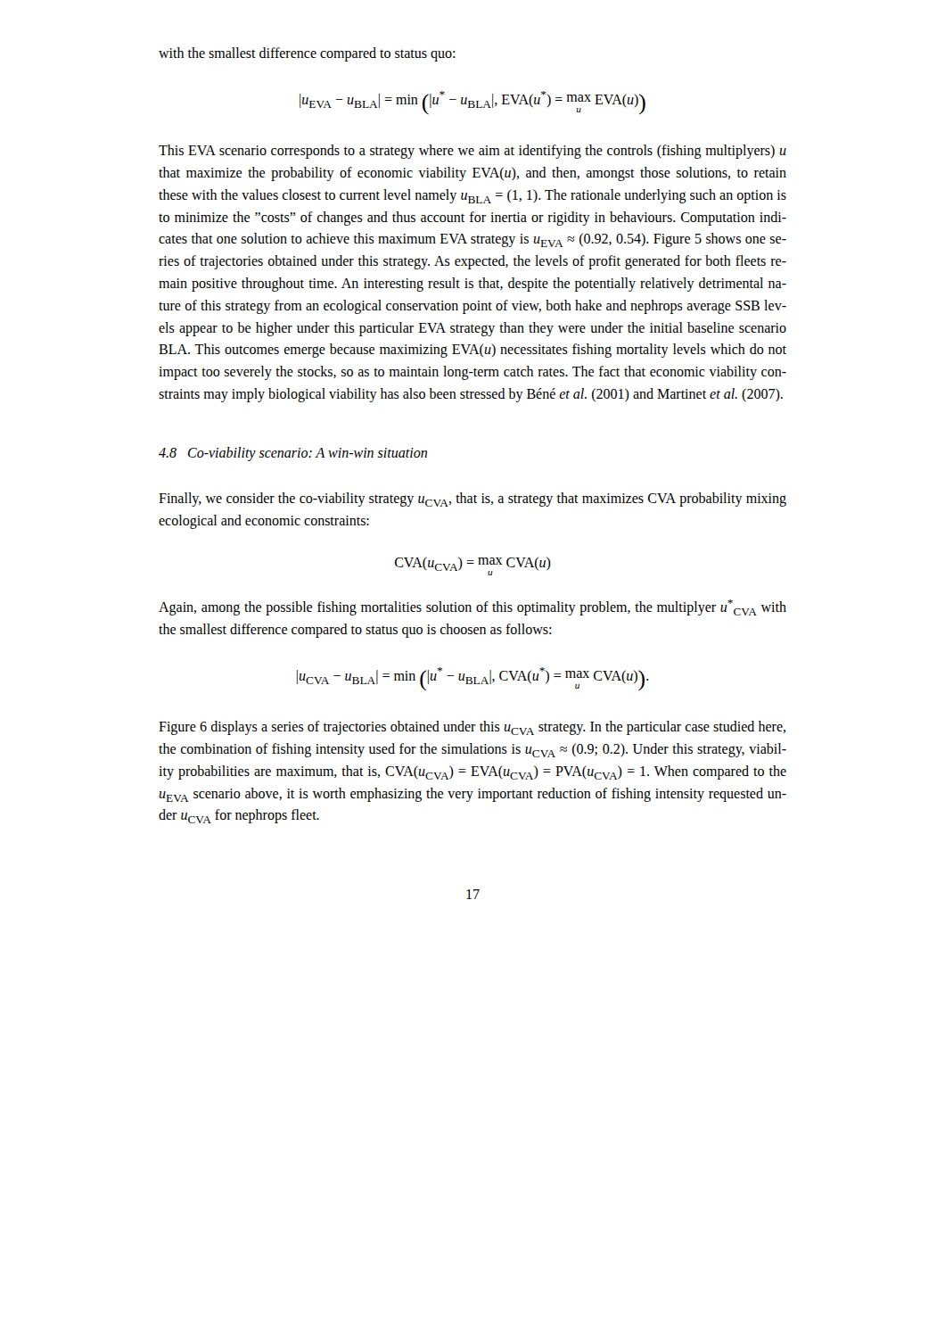with the smallest difference compared to status quo:
|uEVA − uBLA| = min (|u* − uBLA|, EVA(u*) = max u EVA(u))
This EVA scenario corresponds to a strategy where we aim at identifying the controls (fishing multiplyers) u that maximize the probability of economic viability EVA(u), and then, amongst those solutions, to retain these with the values closest to current level namely uBLA = (1, 1). The rationale underlying such an option is to minimize the ”costs” of changes and thus account for inertia or rigidity in behaviours. Computation indicates that one solution to achieve this maximum EVA strategy is uEVA ≈ (0.92, 0.54). Figure 5 shows one series of trajectories obtained under this strategy. As expected, the levels of profit generated for both fleets remain positive throughout time. An interesting result is that, despite the potentially relatively detrimental nature of this strategy from an ecological conservation point of view, both hake and nephrops average SSB levels appear to be higher under this particular EVA strategy than they were under the initial baseline scenario BLA. This outcomes emerge because maximizing EVA(u) necessitates fishing mortality levels which do not impact too severely the stocks, so as to maintain long-term catch rates. The fact that economic viability constraints may imply biological viability has also been stressed by Béné et al. (2001) and Martinet et al. (2007).
4.8 Co-viability scenario: A win-win situation
Finally, we consider the co-viability strategy uCVA, that is, a strategy that maximizes CVA probability mixing ecological and economic constraints:
CVA(uCVA) = max u CVA(u)
Again, among the possible fishing mortalities solution of this optimality problem, the multiplyer u*CVA with the smallest difference compared to status quo is choosen as follows:
|uCVA − uBLA| = min (|u* − uBLA|, CVA(u*) = max u CVA(u)).
Figure 6 displays a series of trajectories obtained under this uCVA strategy. In the particular case studied here, the combination of fishing intensity used for the simulations is uCVA ≈ (0.9; 0.2). Under this strategy, viability probabilities are maximum, that is, CVA(uCVA) = EVA(uCVA) = PVA(uCVA) = 1. When compared to the uEVA scenario above, it is worth emphasizing the very important reduction of fishing intensity requested under uCVA for nephrops fleet.
17